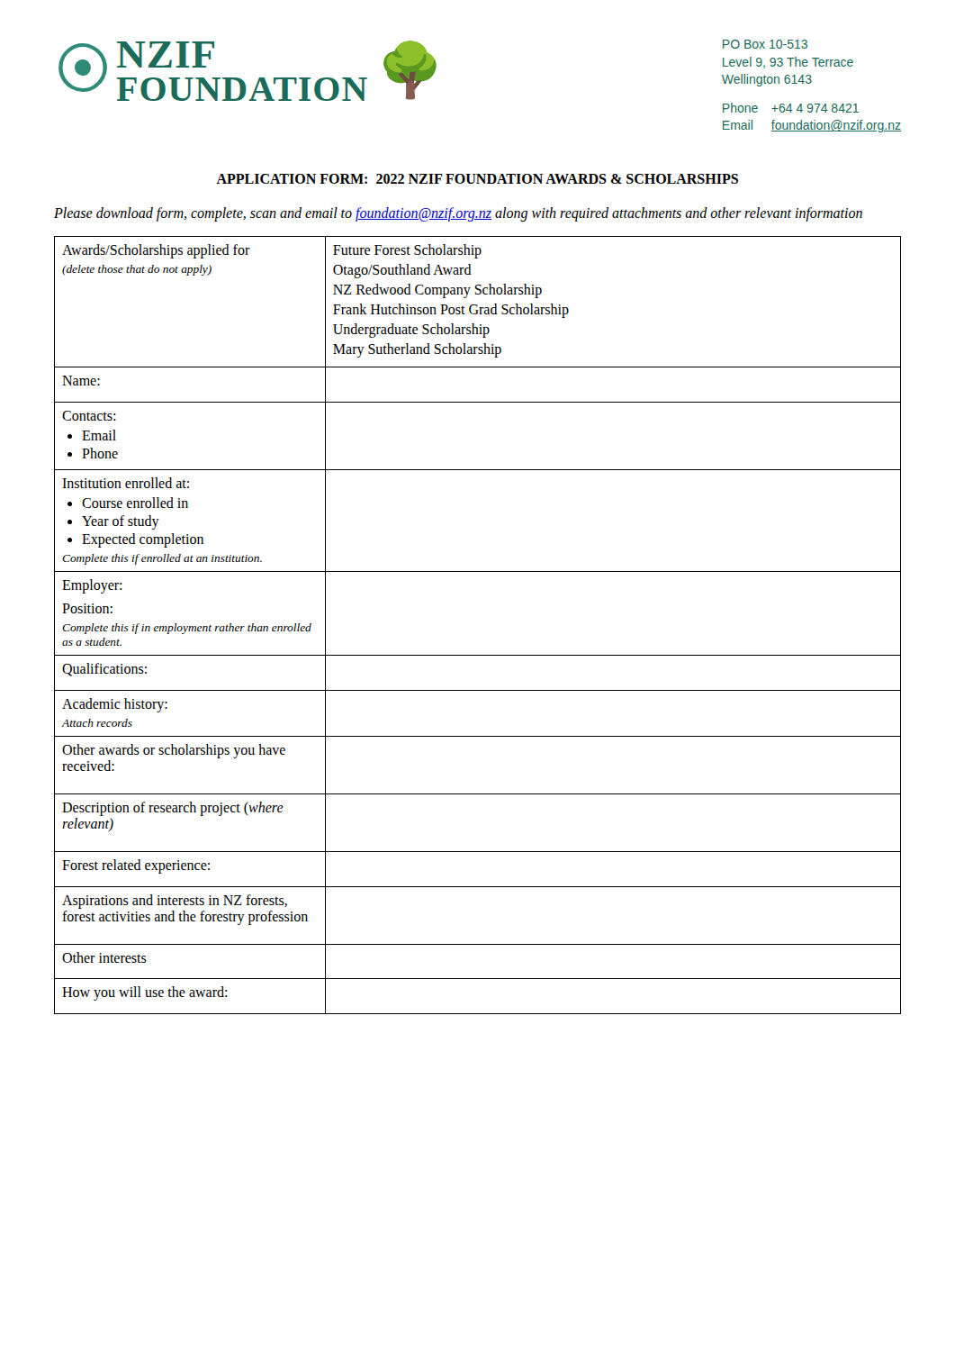⦿ NZIF
FOUNDATION 🌳
PO Box 10-513
Level 9, 93 The Terrace
Wellington 6143
Phone+64 4 974 8421
Email foundation@nzif.org.nz
APPLICATION FORM: 2022 NZIF FOUNDATION AWARDS & SCHOLARSHIPS
Please download form, complete, scan and email to foundation@nzif.org.nz along with required attachments and other relevant information
| Awards/Scholarships applied for (delete those that do not apply) | Future Forest Scholarship Otago/Southland Award NZ Redwood Company Scholarship Frank Hutchinson Post Grad Scholarship Undergraduate Scholarship Mary Sutherland Scholarship |
| Name: | |
| Contacts: Email Phone | |
| Institution enrolled at: Course enrolled in Year of study Expected completion Complete this if enrolled at an institution. | |
| Employer: Position: Complete this if in employment rather than enrolled as a student. | |
| Qualifications: | |
| Academic history: Attach records | |
| Other awards or scholarships you have received: | |
| Description of research project ( where relevant) | |
| Forest related experience: | |
| Aspirations and interests in NZ forests, forest activities and the forestry profession | |
| Other interests | |
| How you will use the award: | |